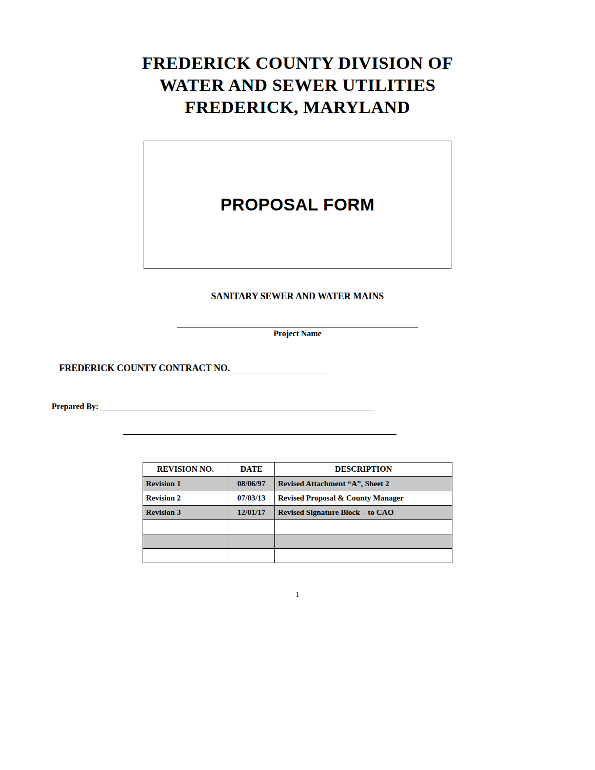FREDERICK COUNTY DIVISION OF
WATER AND SEWER UTILITIES
FREDERICK, MARYLAND
PROPOSAL FORM
SANITARY SEWER AND WATER MAINS
Project Name
FREDERICK COUNTY CONTRACT NO.
Prepared By:
| REVISION NO. | DATE | DESCRIPTION |
| --- | --- | --- |
| Revision 1 | 08/06/97 | Revised Attachment “A”, Sheet 2 |
| Revision 2 | 07/03/13 | Revised Proposal & County Manager |
| Revision 3 | 12/01/17 | Revised Signature Block – to CAO |
1